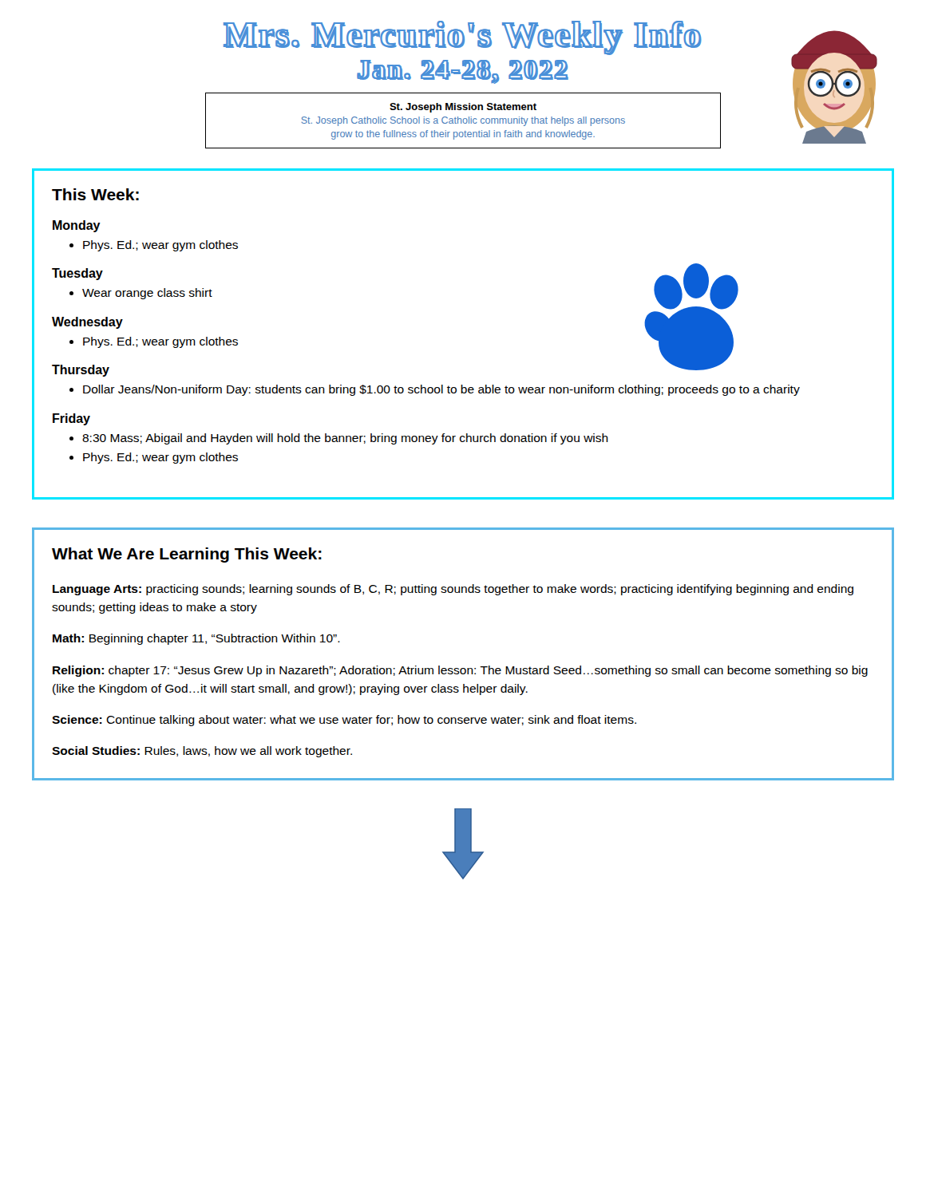Mrs. Mercurio's Weekly Info
Jan. 24-28, 2022
St. Joseph Mission Statement
St. Joseph Catholic School is a Catholic community that helps all persons
grow to the fullness of their potential in faith and knowledge.
This Week:
Monday
Phys. Ed.; wear gym clothes
Tuesday
Wear orange class shirt
Wednesday
Phys. Ed.; wear gym clothes
Thursday
Dollar Jeans/Non-uniform Day: students can bring $1.00 to school to be able to wear non-uniform clothing; proceeds go to a charity
Friday
8:30 Mass; Abigail and Hayden will hold the banner; bring money for church donation if you wish
Phys. Ed.; wear gym clothes
What We Are Learning This Week:
Language Arts: practicing sounds; learning sounds of B, C, R; putting sounds together to make words; practicing identifying beginning and ending sounds; getting ideas to make a story
Math: Beginning chapter 11, “Subtraction Within 10”.
Religion: chapter 17: “Jesus Grew Up in Nazareth”; Adoration; Atrium lesson: The Mustard Seed…something so small can become something so big (like the Kingdom of God…it will start small, and grow!); praying over class helper daily.
Science: Continue talking about water: what we use water for; how to conserve water; sink and float items.
Social Studies: Rules, laws, how we all work together.